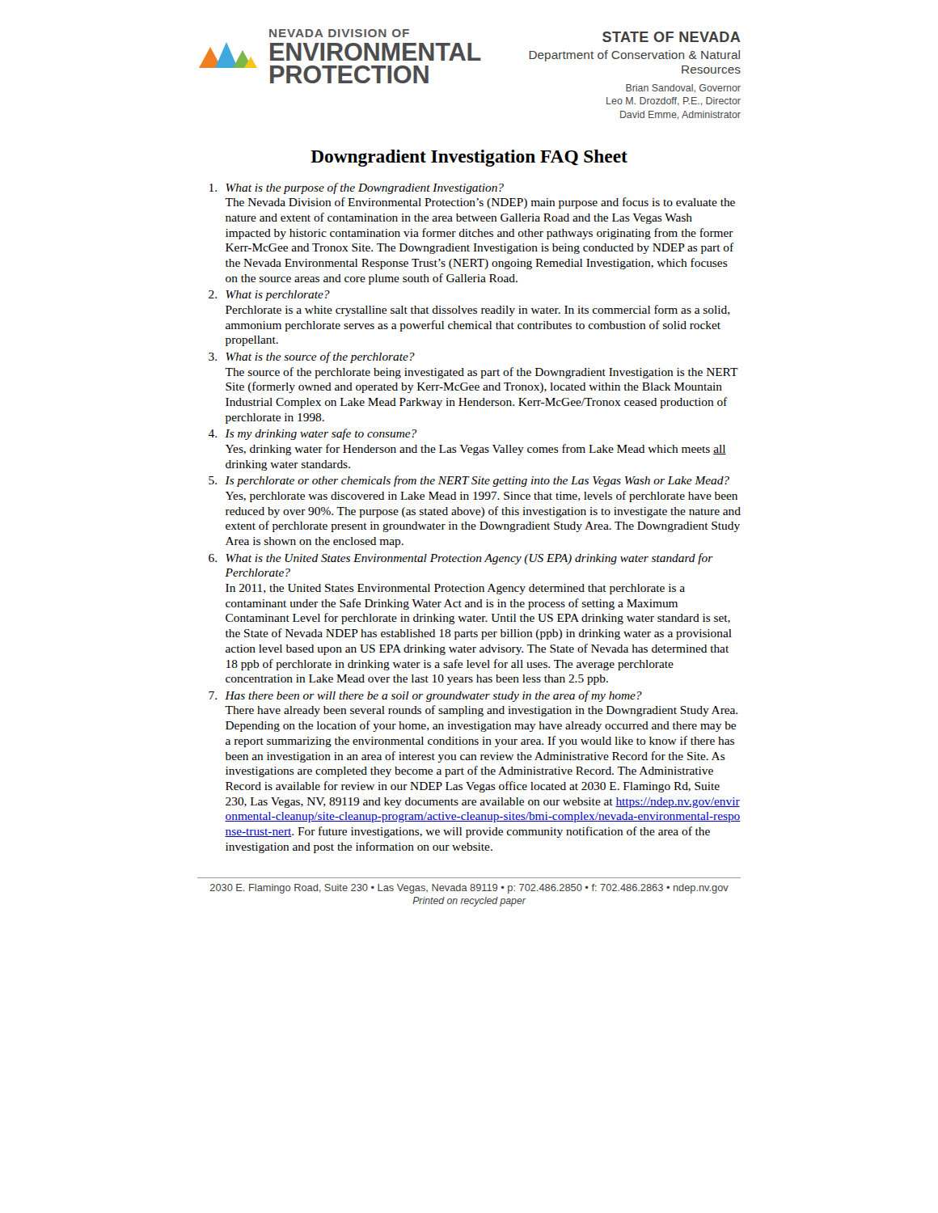NEVADA DIVISION OF ENVIRONMENTAL PROTECTION
STATE OF NEVADA Department of Conservation & Natural Resources Brian Sandoval, Governor Leo M. Drozdoff, P.E., Director David Emme, Administrator
Downgradient Investigation FAQ Sheet
What is the purpose of the Downgradient Investigation? The Nevada Division of Environmental Protection’s (NDEP) main purpose and focus is to evaluate the nature and extent of contamination in the area between Galleria Road and the Las Vegas Wash impacted by historic contamination via former ditches and other pathways originating from the former Kerr-McGee and Tronox Site. The Downgradient Investigation is being conducted by NDEP as part of the Nevada Environmental Response Trust’s (NERT) ongoing Remedial Investigation, which focuses on the source areas and core plume south of Galleria Road.
What is perchlorate? Perchlorate is a white crystalline salt that dissolves readily in water. In its commercial form as a solid, ammonium perchlorate serves as a powerful chemical that contributes to combustion of solid rocket propellant.
What is the source of the perchlorate? The source of the perchlorate being investigated as part of the Downgradient Investigation is the NERT Site (formerly owned and operated by Kerr-McGee and Tronox), located within the Black Mountain Industrial Complex on Lake Mead Parkway in Henderson. Kerr-McGee/Tronox ceased production of perchlorate in 1998.
Is my drinking water safe to consume? Yes, drinking water for Henderson and the Las Vegas Valley comes from Lake Mead which meets all drinking water standards.
Is perchlorate or other chemicals from the NERT Site getting into the Las Vegas Wash or Lake Mead? Yes, perchlorate was discovered in Lake Mead in 1997. Since that time, levels of perchlorate have been reduced by over 90%. The purpose (as stated above) of this investigation is to investigate the nature and extent of perchlorate present in groundwater in the Downgradient Study Area. The Downgradient Study Area is shown on the enclosed map.
What is the United States Environmental Protection Agency (US EPA) drinking water standard for Perchlorate? In 2011, the United States Environmental Protection Agency determined that perchlorate is a contaminant under the Safe Drinking Water Act and is in the process of setting a Maximum Contaminant Level for perchlorate in drinking water. Until the US EPA drinking water standard is set, the State of Nevada NDEP has established 18 parts per billion (ppb) in drinking water as a provisional action level based upon an US EPA drinking water advisory. The State of Nevada has determined that 18 ppb of perchlorate in drinking water is a safe level for all uses. The average perchlorate concentration in Lake Mead over the last 10 years has been less than 2.5 ppb.
Has there been or will there be a soil or groundwater study in the area of my home? There have already been several rounds of sampling and investigation in the Downgradient Study Area. Depending on the location of your home, an investigation may have already occurred and there may be a report summarizing the environmental conditions in your area. If you would like to know if there has been an investigation in an area of interest you can review the Administrative Record for the Site. As investigations are completed they become a part of the Administrative Record. The Administrative Record is available for review in our NDEP Las Vegas office located at 2030 E. Flamingo Rd, Suite 230, Las Vegas, NV, 89119 and key documents are available on our website at https://ndep.nv.gov/environmental-cleanup/site-cleanup-program/active-cleanup-sites/bmi-complex/nevada-environmental-response-trust-nert. For future investigations, we will provide community notification of the area of the investigation and post the information on our website.
2030 E. Flamingo Road, Suite 230 • Las Vegas, Nevada 89119 • p: 702.486.2850 • f: 702.486.2863 • ndep.nv.gov
Printed on recycled paper